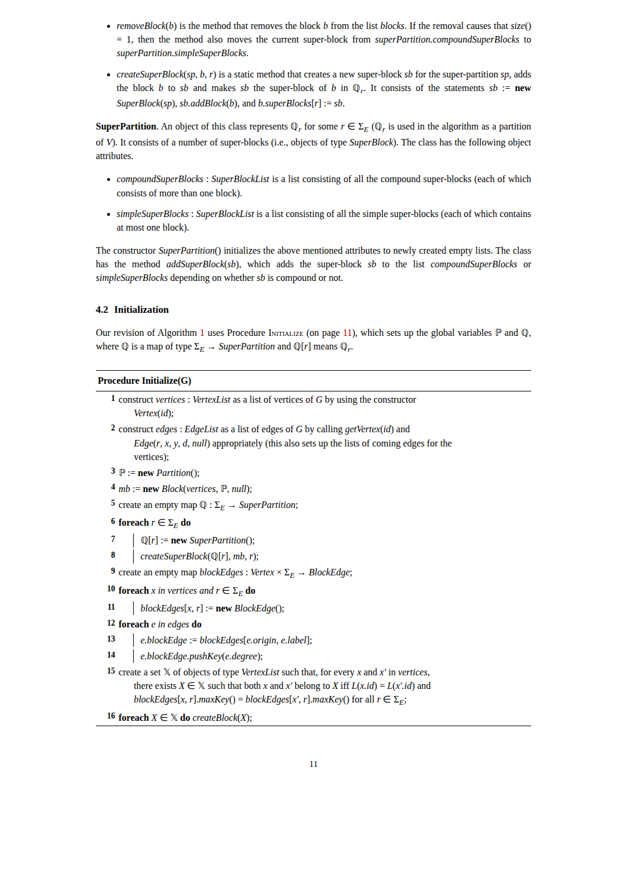removeBlock(b) is the method that removes the block b from the list blocks. If the removal causes that size() = 1, then the method also moves the current super-block from superPartition.compoundSuperBlocks to superPartition.simpleSuperBlocks.
createSuperBlock(sp, b, r) is a static method that creates a new super-block sb for the super-partition sp, adds the block b to sb and makes sb the super-block of b in ℚr. It consists of the statements sb := new SuperBlock(sp), sb.addBlock(b), and b.superBlocks[r] := sb.
SuperPartition. An object of this class represents ℚr for some r ∈ ΣE (ℚr is used in the algorithm as a partition of V). It consists of a number of super-blocks (i.e., objects of type SuperBlock). The class has the following object attributes.
compoundSuperBlocks : SuperBlockList is a list consisting of all the compound super-blocks (each of which consists of more than one block).
simpleSuperBlocks : SuperBlockList is a list consisting of all the simple super-blocks (each of which contains at most one block).
The constructor SuperPartition() initializes the above mentioned attributes to newly created empty lists. The class has the method addSuperBlock(sb), which adds the super-block sb to the list compoundSuperBlocks or simpleSuperBlocks depending on whether sb is compound or not.
4.2 Initialization
Our revision of Algorithm 1 uses Procedure Initialize (on page 11), which sets up the global variables ℙ and ℚ, where ℚ is a map of type ΣE → SuperPartition and ℚ[r] means ℚr.
Procedure Initialize(G)
| 1 | construct vertices : VertexList as a list of vertices of G by using the constructor Vertex ( id ); |
| 2 | construct edges : EdgeList as a list of edges of G by calling getVertex ( id ) and Edge ( r , x , y , d , null ) appropriately (this also sets up the lists of coming edges for the vertices); |
| 3 | ℙ := new Partition (); |
| 4 | mb := new Block ( vertices , ℙ, null ); |
| 5 | create an empty map ℚ : Σ E → SuperPartition ; |
| 6 | foreach r ∈ Σ E do |
| 7 | ℚ[ r ] := new SuperPartition (); |
| 8 | createSuperBlock (ℚ[ r ], mb , r ); |
| 9 | create an empty map blockEdges : Vertex × Σ E → BlockEdge ; |
| 10 | foreach x in vertices and r ∈ Σ E do |
| 11 | blockEdges [ x , r ] := new BlockEdge (); |
| 12 | foreach e in edges do |
| 13 | e.blockEdge := blockEdges [ e.origin , e.label ]; |
| 14 | e.blockEdge.pushKey ( e.degree ); |
| 15 | create a set 𝕏 of objects of type VertexList such that, for every x and x′ in vertices , there exists X ∈ 𝕏 such that both x and x′ belong to X iff L ( x.id ) = L ( x′.id ) and blockEdges [ x , r ]. maxKey () = blockEdges [ x′ , r ]. maxKey () for all r ∈ Σ E ; |
| 16 | foreach X ∈ 𝕏 do createBlock ( X ); |
11